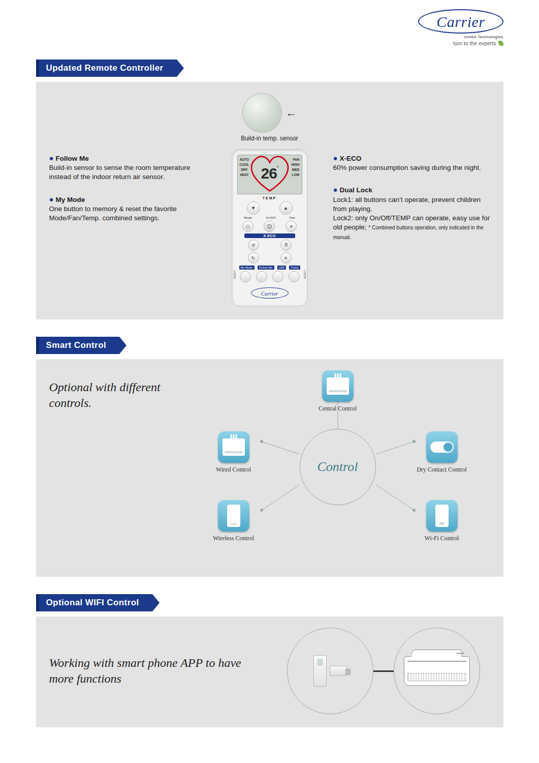Carrier
United Technologies
turn to the experts
Updated Remote Controller
●Follow Me
Build-in sensor to sense the room temperature instead of the indoor return air sensor.
●My Mode
One button to memory & reset the favorite Mode/Fan/Temp. combined settings.
←
Build-in temp. sensor
AUTO
COOL
DRY
HEAT
FAN
HIGH
MED
LOW
26°
TEMP
▼
▲
Mode
On/Off
Fan
▢
⏻
✦
X-ECO
↺
⏱
↻
☀
LOCK LOCK
My Mode Follow Me LED Turbo
Carrier
●X-ECO
60% power consumption saving during the night.
●Dual Lock
Lock1: all buttons can’t operate, prevent children from playing.
Lock2: only On/Off/TEMP can operate, easy use for old people; * Combined buttons operation, only indicated in the manual.
Smart Control
Optional with different controls.
Control
Central Control
Wired Control
Dry Contact Control
Wireless Control
Wi-Fi Control
Optional WIFI Control
Working with smart phone APP to have more functions
insert